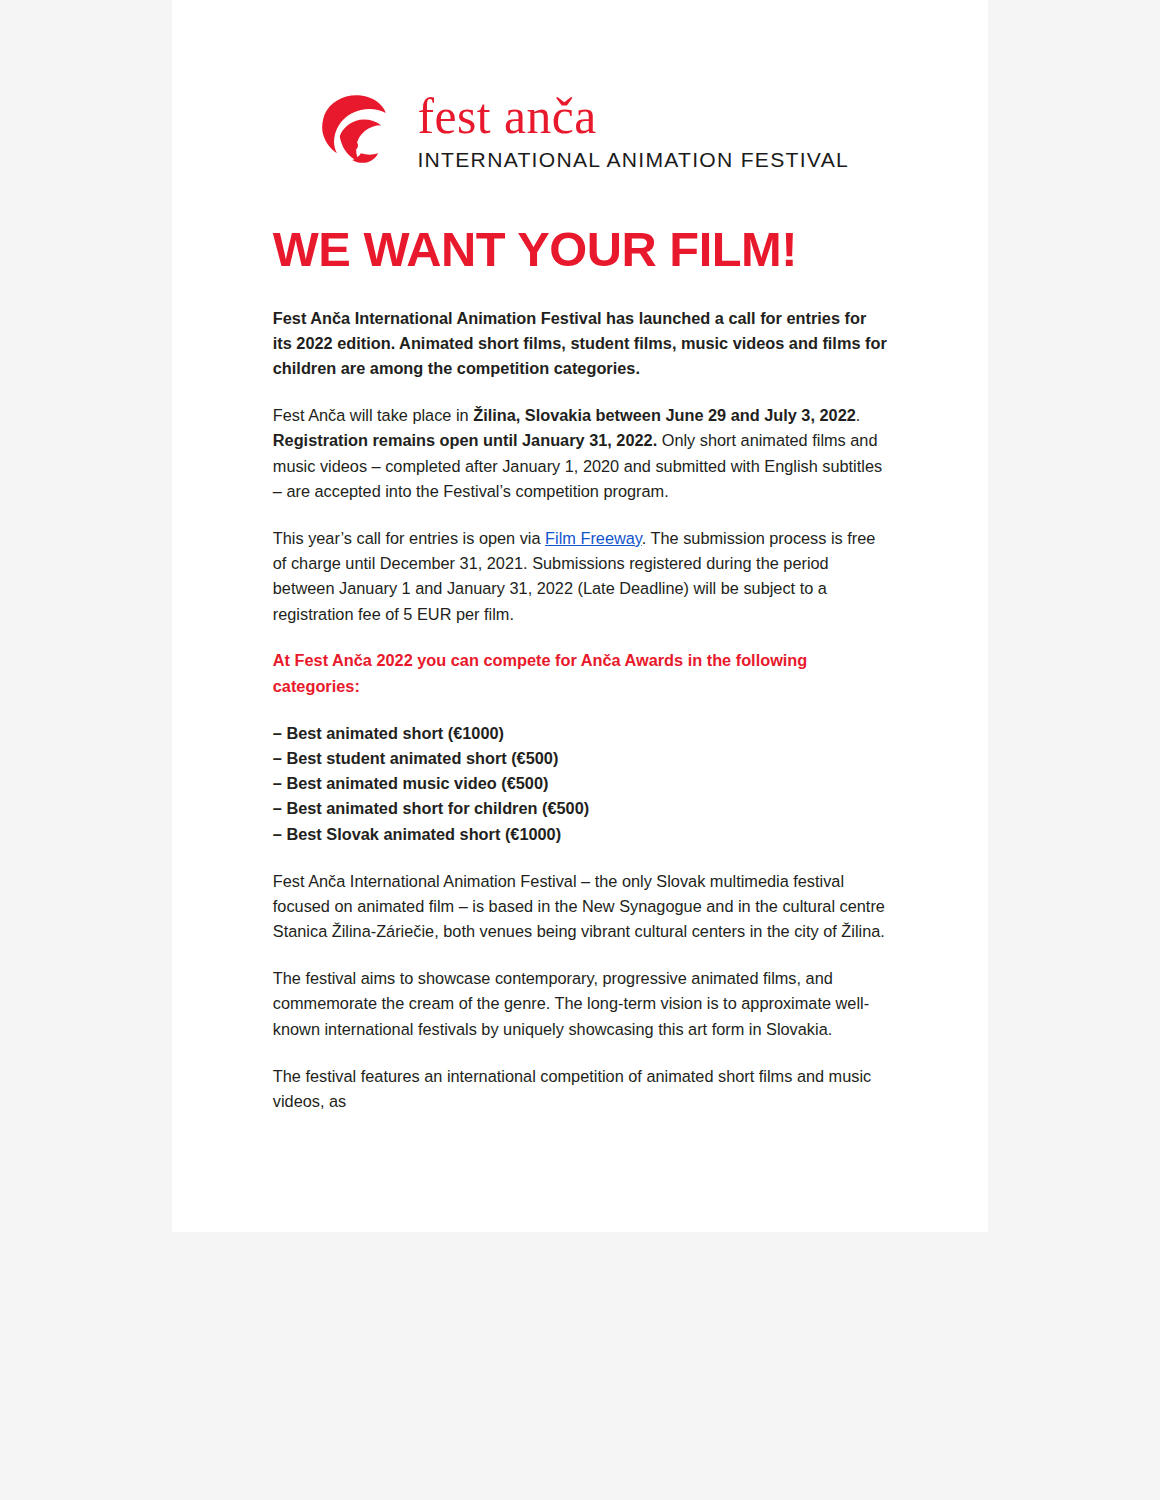fest anča
INTERNATIONAL ANIMATION FESTIVAL
WE WANT YOUR FILM!
Fest Anča International Animation Festival has launched a call for entries for its 2022 edition. Animated short films, student films, music videos and films for children are among the competition categories.
Fest Anča will take place in Žilina, Slovakia between June 29 and July 3, 2022. Registration remains open until January 31, 2022. Only short animated films and music videos – completed after January 1, 2020 and submitted with English subtitles – are accepted into the Festival’s competition program.
This year’s call for entries is open via Film Freeway. The submission process is free of charge until December 31, 2021. Submissions registered during the period between January 1 and January 31, 2022 (Late Deadline) will be subject to a registration fee of 5 EUR per film.
At Fest Anča 2022 you can compete for Anča Awards in the following categories:
Best animated short (€1000)
Best student animated short (€500)
Best animated music video (€500)
Best animated short for children (€500)
Best Slovak animated short (€1000)
Fest Anča International Animation Festival – the only Slovak multimedia festival focused on animated film – is based in the New Synagogue and in the cultural centre Stanica Žilina-Záriečie, both venues being vibrant cultural centers in the city of Žilina.
The festival aims to showcase contemporary, progressive animated films, and commemorate the cream of the genre. The long-term vision is to approximate well-known international festivals by uniquely showcasing this art form in Slovakia.
The festival features an international competition of animated short films and music videos, as